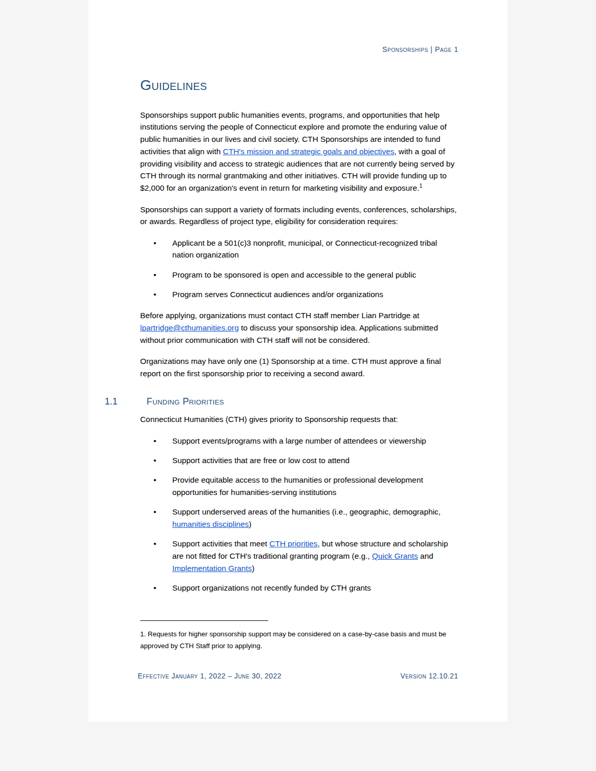Sponsorships | Page 1
Guidelines
Sponsorships support public humanities events, programs, and opportunities that help institutions serving the people of Connecticut explore and promote the enduring value of public humanities in our lives and civil society. CTH Sponsorships are intended to fund activities that align with CTH's mission and strategic goals and objectives, with a goal of providing visibility and access to strategic audiences that are not currently being served by CTH through its normal grantmaking and other initiatives. CTH will provide funding up to $2,000 for an organization's event in return for marketing visibility and exposure.1
Sponsorships can support a variety of formats including events, conferences, scholarships, or awards. Regardless of project type, eligibility for consideration requires:
Applicant be a 501(c)3 nonprofit, municipal, or Connecticut-recognized tribal nation organization
Program to be sponsored is open and accessible to the general public
Program serves Connecticut audiences and/or organizations
Before applying, organizations must contact CTH staff member Lian Partridge at lpartridge@cthumanities.org to discuss your sponsorship idea. Applications submitted without prior communication with CTH staff will not be considered.
Organizations may have only one (1) Sponsorship at a time. CTH must approve a final report on the first sponsorship prior to receiving a second award.
1.1 Funding Priorities
Connecticut Humanities (CTH) gives priority to Sponsorship requests that:
Support events/programs with a large number of attendees or viewership
Support activities that are free or low cost to attend
Provide equitable access to the humanities or professional development opportunities for humanities-serving institutions
Support underserved areas of the humanities (i.e., geographic, demographic, humanities disciplines)
Support activities that meet CTH priorities, but whose structure and scholarship are not fitted for CTH's traditional granting program (e.g., Quick Grants and Implementation Grants)
Support organizations not recently funded by CTH grants
1. Requests for higher sponsorship support may be considered on a case-by-case basis and must be approved by CTH Staff prior to applying.
Effective January 1, 2022 – June 30, 2022 Version 12.10.21